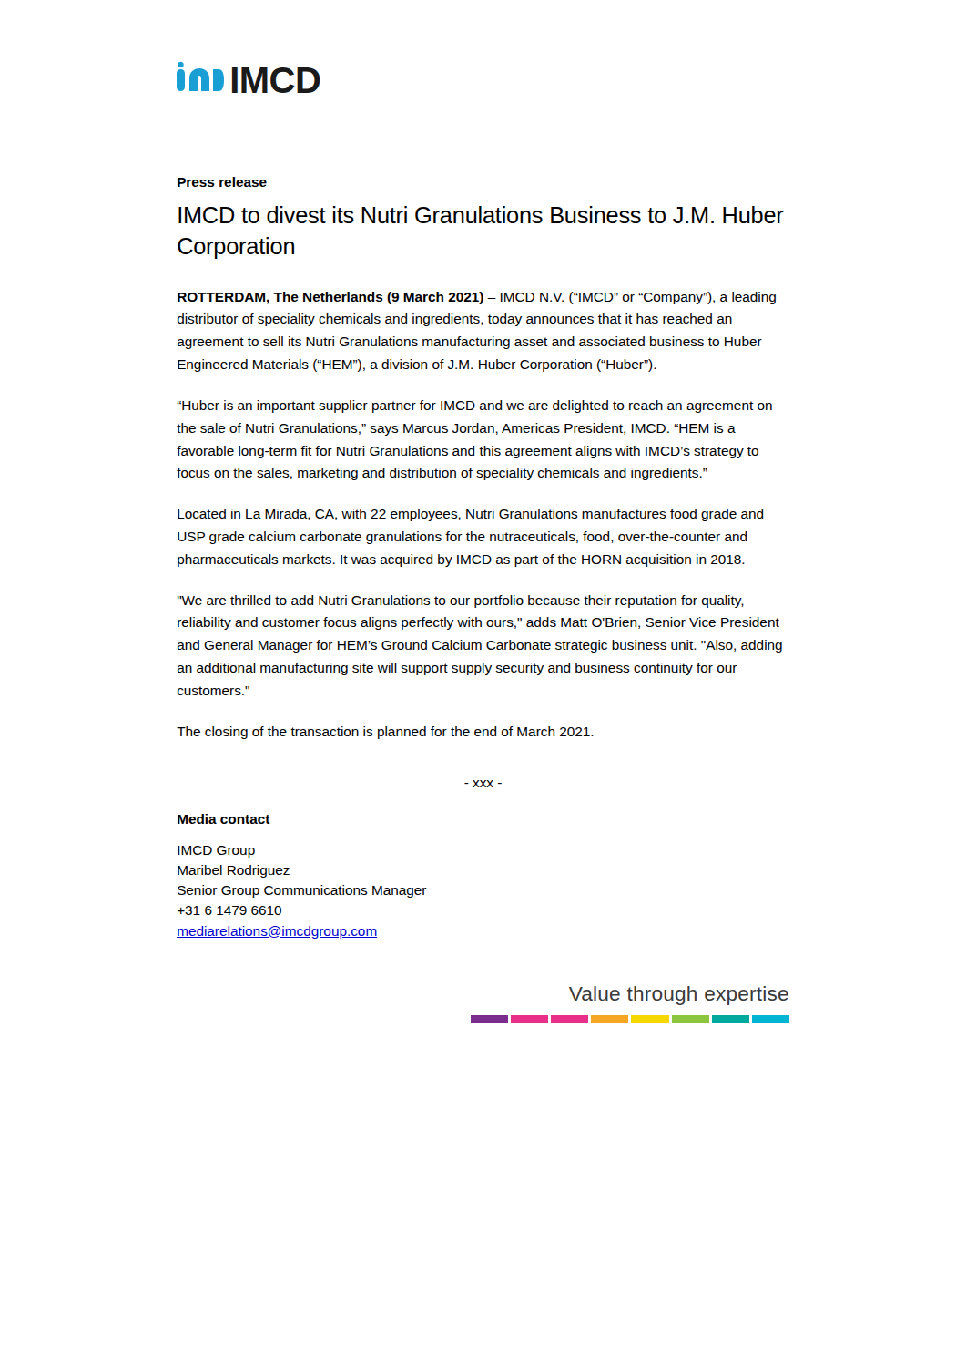IMCD
Press release
IMCD to divest its Nutri Granulations Business to J.M. Huber Corporation
ROTTERDAM, The Netherlands (9 March 2021) – IMCD N.V. (“IMCD” or “Company”), a leading distributor of speciality chemicals and ingredients, today announces that it has reached an agreement to sell its Nutri Granulations manufacturing asset and associated business to Huber Engineered Materials (“HEM”), a division of J.M. Huber Corporation (“Huber”).
“Huber is an important supplier partner for IMCD and we are delighted to reach an agreement on the sale of Nutri Granulations,” says Marcus Jordan, Americas President, IMCD. “HEM is a favorable long-term fit for Nutri Granulations and this agreement aligns with IMCD’s strategy to focus on the sales, marketing and distribution of speciality chemicals and ingredients.”
Located in La Mirada, CA, with 22 employees, Nutri Granulations manufactures food grade and USP grade calcium carbonate granulations for the nutraceuticals, food, over-the-counter and pharmaceuticals markets. It was acquired by IMCD as part of the HORN acquisition in 2018.
"We are thrilled to add Nutri Granulations to our portfolio because their reputation for quality, reliability and customer focus aligns perfectly with ours," adds Matt O'Brien, Senior Vice President and General Manager for HEM’s Ground Calcium Carbonate strategic business unit. "Also, adding an additional manufacturing site will support supply security and business continuity for our customers."
The closing of the transaction is planned for the end of March 2021.
- xxx -
Media contact
IMCD Group
Maribel Rodriguez
Senior Group Communications Manager
+31 6 1479 6610
mediarelations@imcdgroup.com
Value through expertise